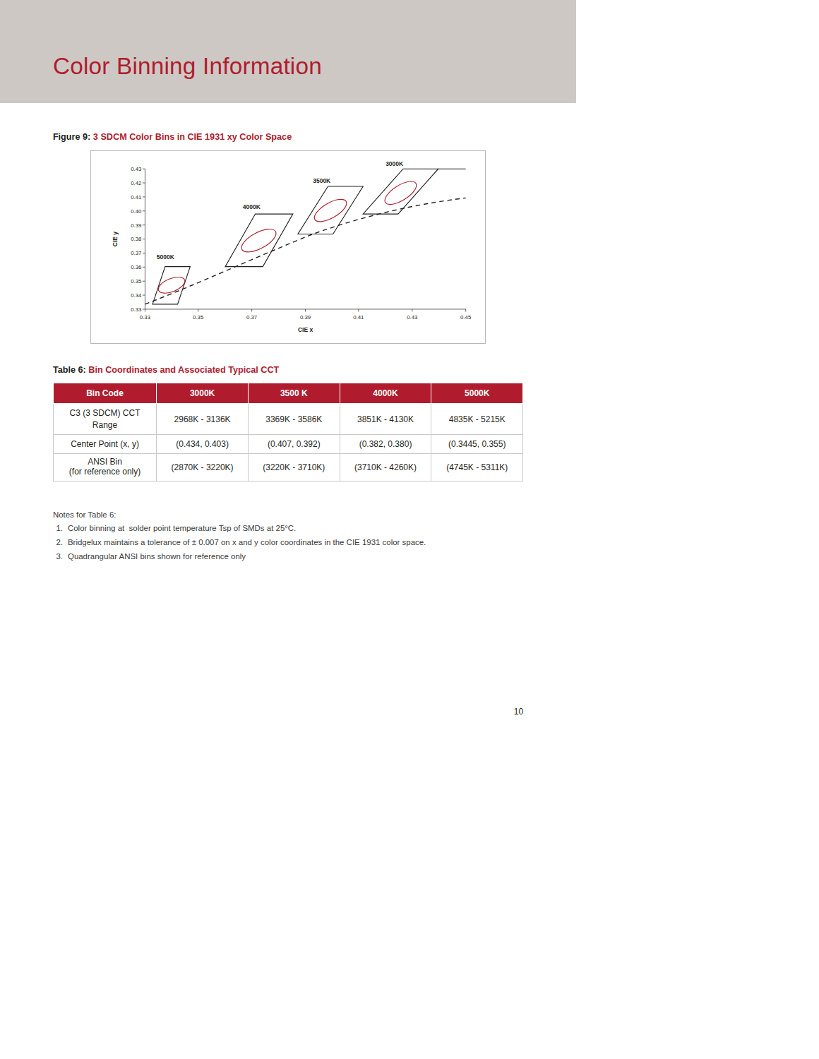Color Binning Information
Figure 9: 3 SDCM Color Bins in CIE 1931 xy Color Space
0.43 0.42 0.41 0.40 0.39 0.38 0.37 0.36 0.35 0.34 0.33 0.33 0.35 0.37 0.39 0.41 0.43 0.45 CIE x CIE y 5000K 4000K 3500K 3000K
Table 6: Bin Coordinates and Associated Typical CCT
| Bin Code | 3000K | 3500 K | 4000K | 5000K |
| --- | --- | --- | --- | --- |
| C3 (3 SDCM) CCT Range | 2968K - 3136K | 3369K - 3586K | 3851K - 4130K | 4835K - 5215K |
| Center Point (x, y) | (0.434, 0.403) | (0.407, 0.392) | (0.382, 0.380) | (0.3445, 0.355) |
| ANSI Bin (for reference only) | (2870K - 3220K) | (3220K - 3710K) | (3710K - 4260K) | (4745K - 5311K) |
Notes for Table 6:
Color binning at solder point temperature Tsp of SMDs at 25°C.
Bridgelux maintains a tolerance of ± 0.007 on x and y color coordinates in the CIE 1931 color space.
Quadrangular ANSI bins shown for reference only
10